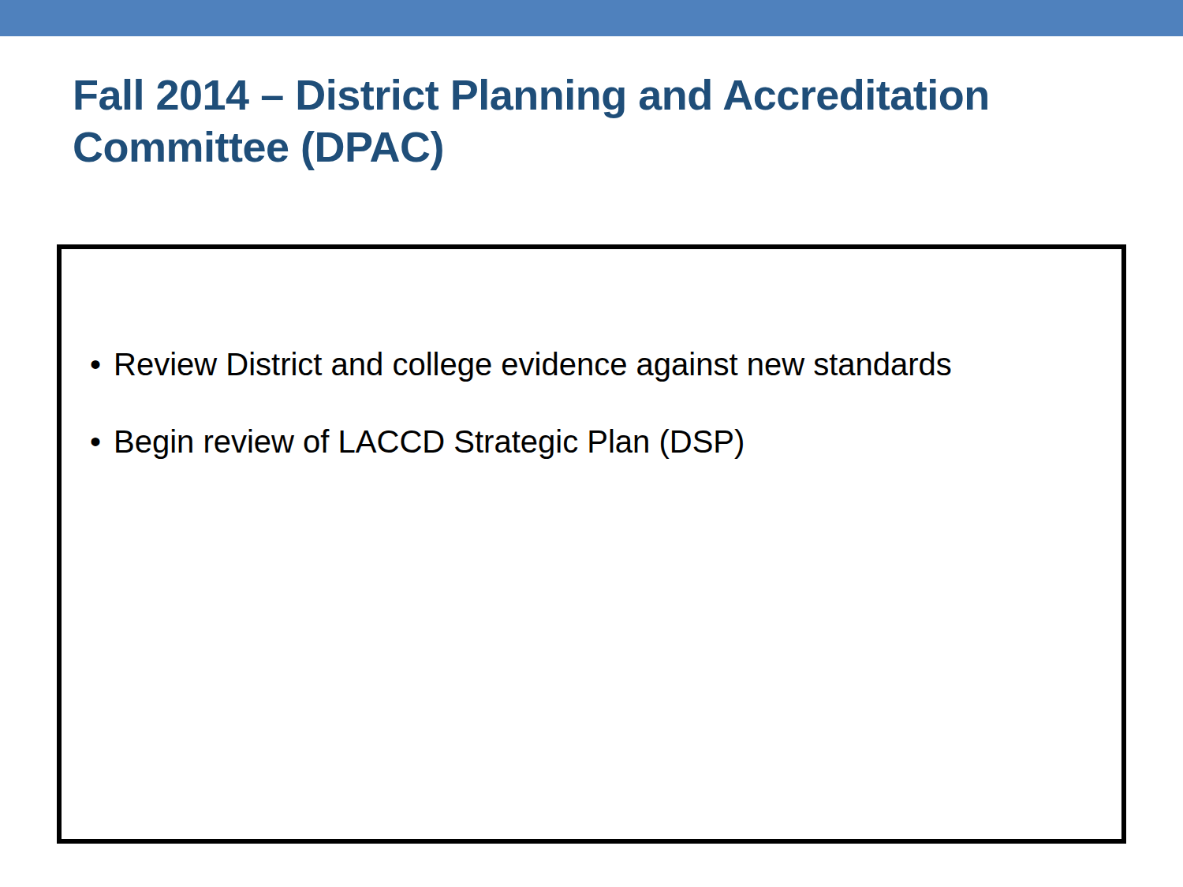Fall 2014 – District Planning and Accreditation Committee (DPAC)
Review District and college evidence against new standards
Begin review of LACCD Strategic Plan (DSP)